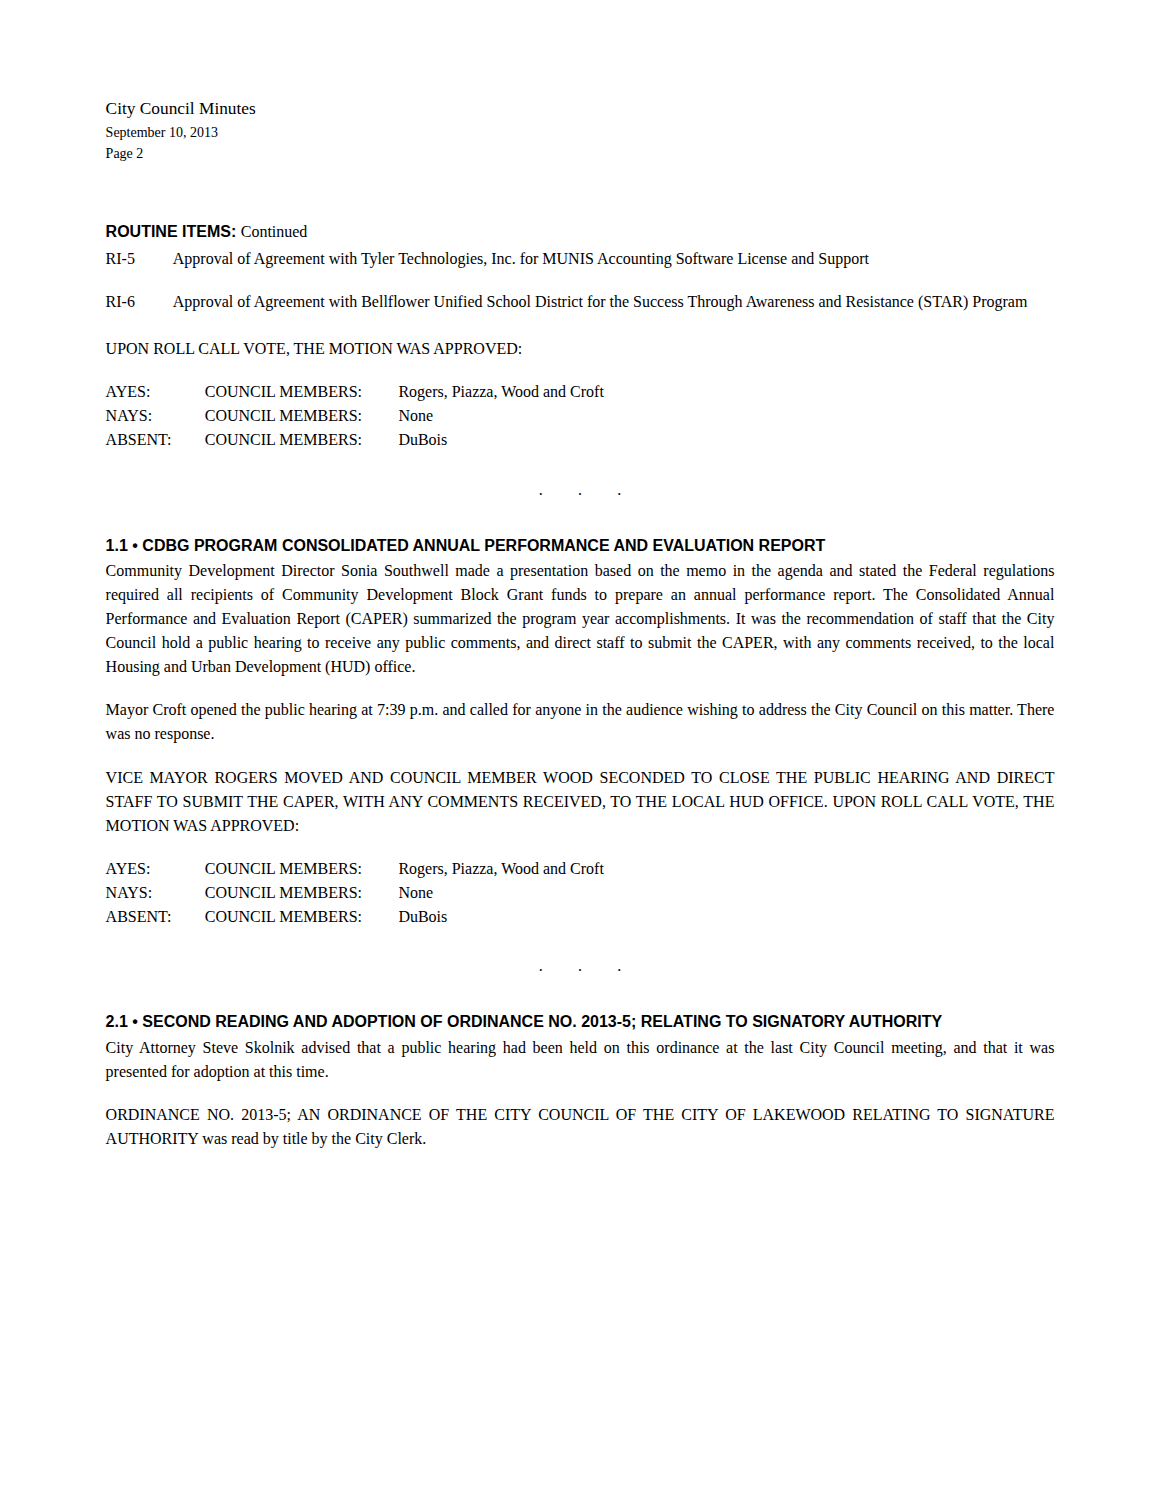City Council Minutes
September 10, 2013
Page 2
ROUTINE ITEMS: Continued
RI-5
Approval of Agreement with Tyler Technologies, Inc. for MUNIS Accounting Software License and Support
RI-6
Approval of Agreement with Bellflower Unified School District for the Success Through Awareness and Resistance (STAR) Program
UPON ROLL CALL VOTE, THE MOTION WAS APPROVED:
| AYES: | COUNCIL MEMBERS: | Rogers, Piazza, Wood and Croft |
| NAYS: | COUNCIL MEMBERS: | None |
| ABSENT: | COUNCIL MEMBERS: | DuBois |
...
1.1 • CDBG PROGRAM CONSOLIDATED ANNUAL PERFORMANCE AND EVALUATION REPORT
Community Development Director Sonia Southwell made a presentation based on the memo in the agenda and stated the Federal regulations required all recipients of Community Development Block Grant funds to prepare an annual performance report. The Consolidated Annual Performance and Evaluation Report (CAPER) summarized the program year accomplishments. It was the recommendation of staff that the City Council hold a public hearing to receive any public comments, and direct staff to submit the CAPER, with any comments received, to the local Housing and Urban Development (HUD) office.
Mayor Croft opened the public hearing at 7:39 p.m. and called for anyone in the audience wishing to address the City Council on this matter. There was no response.
VICE MAYOR ROGERS MOVED AND COUNCIL MEMBER WOOD SECONDED TO CLOSE THE PUBLIC HEARING AND DIRECT STAFF TO SUBMIT THE CAPER, WITH ANY COMMENTS RECEIVED, TO THE LOCAL HUD OFFICE. UPON ROLL CALL VOTE, THE MOTION WAS APPROVED:
| AYES: | COUNCIL MEMBERS: | Rogers, Piazza, Wood and Croft |
| NAYS: | COUNCIL MEMBERS: | None |
| ABSENT: | COUNCIL MEMBERS: | DuBois |
...
2.1 • SECOND READING AND ADOPTION OF ORDINANCE NO. 2013-5; RELATING TO SIGNATORY AUTHORITY
City Attorney Steve Skolnik advised that a public hearing had been held on this ordinance at the last City Council meeting, and that it was presented for adoption at this time.
ORDINANCE NO. 2013-5; AN ORDINANCE OF THE CITY COUNCIL OF THE CITY OF LAKEWOOD RELATING TO SIGNATURE AUTHORITY was read by title by the City Clerk.